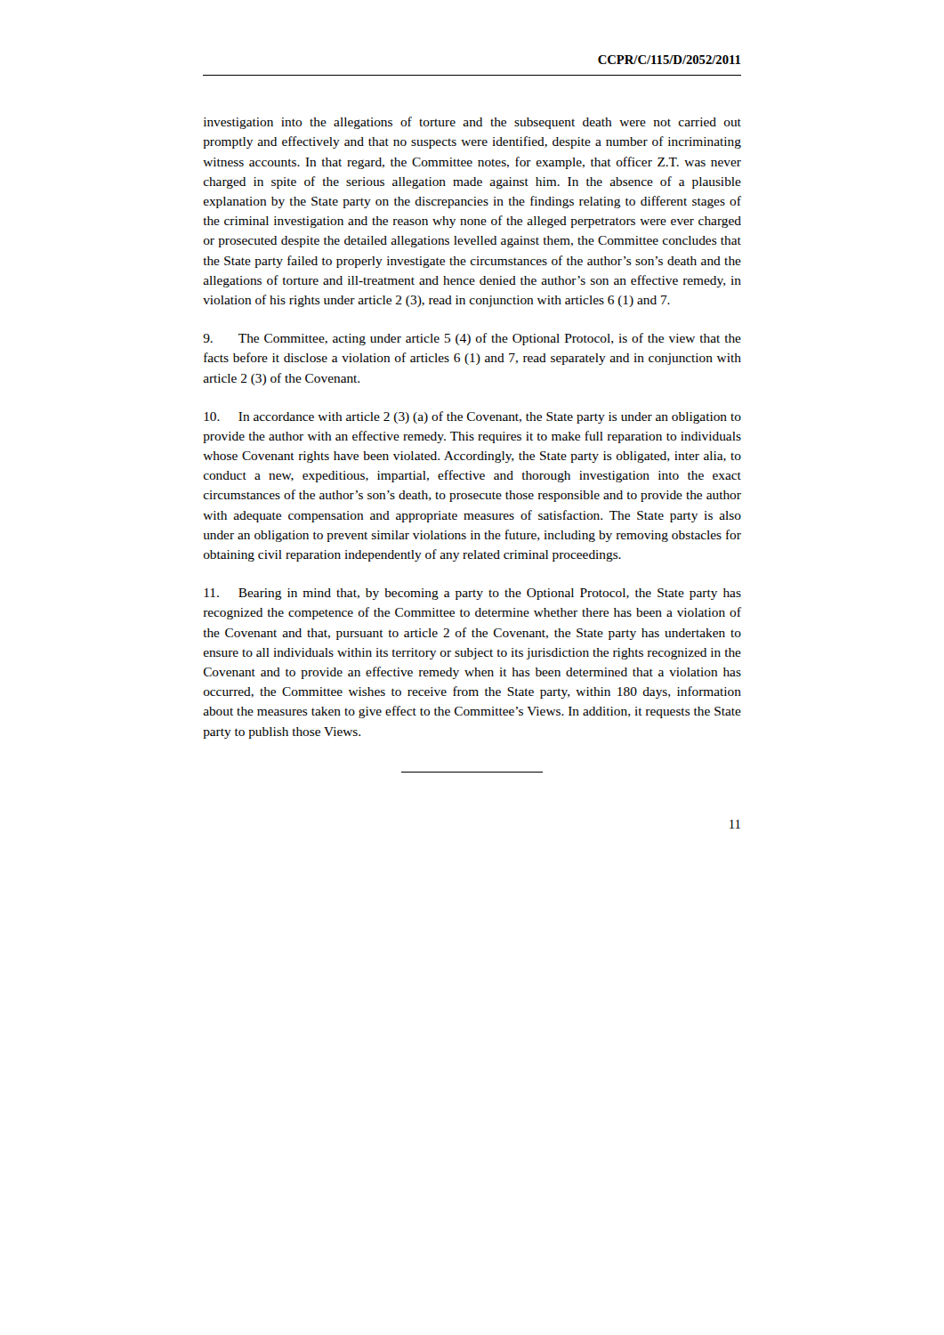CCPR/C/115/D/2052/2011
investigation into the allegations of torture and the subsequent death were not carried out promptly and effectively and that no suspects were identified, despite a number of incriminating witness accounts. In that regard, the Committee notes, for example, that officer Z.T. was never charged in spite of the serious allegation made against him. In the absence of a plausible explanation by the State party on the discrepancies in the findings relating to different stages of the criminal investigation and the reason why none of the alleged perpetrators were ever charged or prosecuted despite the detailed allegations levelled against them, the Committee concludes that the State party failed to properly investigate the circumstances of the author’s son’s death and the allegations of torture and ill-treatment and hence denied the author’s son an effective remedy, in violation of his rights under article 2 (3), read in conjunction with articles 6 (1) and 7.
9. The Committee, acting under article 5 (4) of the Optional Protocol, is of the view that the facts before it disclose a violation of articles 6 (1) and 7, read separately and in conjunction with article 2 (3) of the Covenant.
10. In accordance with article 2 (3) (a) of the Covenant, the State party is under an obligation to provide the author with an effective remedy. This requires it to make full reparation to individuals whose Covenant rights have been violated. Accordingly, the State party is obligated, inter alia, to conduct a new, expeditious, impartial, effective and thorough investigation into the exact circumstances of the author’s son’s death, to prosecute those responsible and to provide the author with adequate compensation and appropriate measures of satisfaction. The State party is also under an obligation to prevent similar violations in the future, including by removing obstacles for obtaining civil reparation independently of any related criminal proceedings.
11. Bearing in mind that, by becoming a party to the Optional Protocol, the State party has recognized the competence of the Committee to determine whether there has been a violation of the Covenant and that, pursuant to article 2 of the Covenant, the State party has undertaken to ensure to all individuals within its territory or subject to its jurisdiction the rights recognized in the Covenant and to provide an effective remedy when it has been determined that a violation has occurred, the Committee wishes to receive from the State party, within 180 days, information about the measures taken to give effect to the Committee’s Views. In addition, it requests the State party to publish those Views.
11